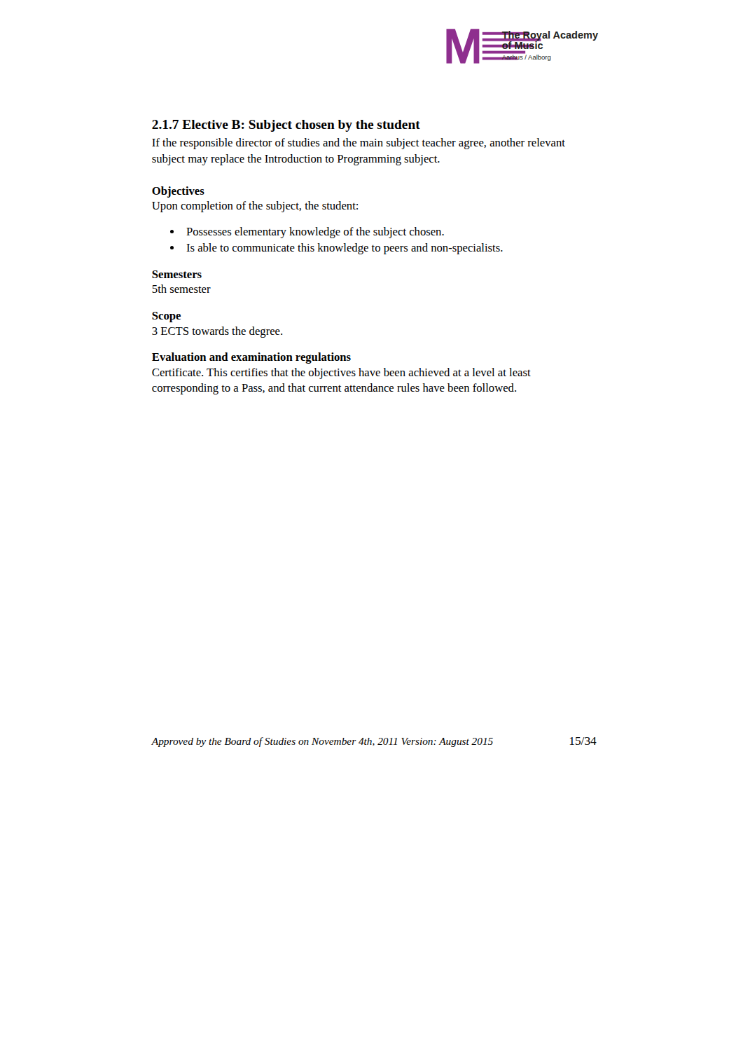The Royal Academy of Music Aarhus / Aalborg
2.1.7 Elective B: Subject chosen by the student
If the responsible director of studies and the main subject teacher agree, another relevant subject may replace the Introduction to Programming subject.
Objectives
Upon completion of the subject, the student:
Possesses elementary knowledge of the subject chosen.
Is able to communicate this knowledge to peers and non-specialists.
Semesters
5th semester
Scope
3 ECTS towards the degree.
Evaluation and examination regulations
Certificate. This certifies that the objectives have been achieved at a level at least corresponding to a Pass, and that current attendance rules have been followed.
Approved by the Board of Studies on November 4th, 2011 Version: August 2015
15/34